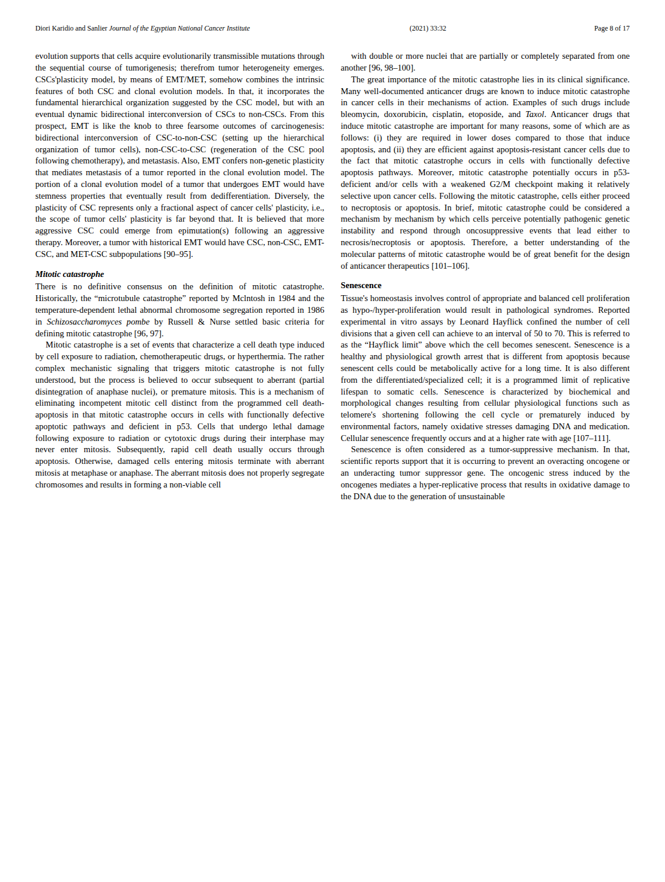Diori Karidio and Sanlier Journal of the Egyptian National Cancer Institute
(2021) 33:32
Page 8 of 17
evolution supports that cells acquire evolutionarily transmissible mutations through the sequential course of tumorigenesis; therefrom tumor heterogeneity emerges. CSCs'plasticity model, by means of EMT/MET, somehow combines the intrinsic features of both CSC and clonal evolution models. In that, it incorporates the fundamental hierarchical organization suggested by the CSC model, but with an eventual dynamic bidirectional interconversion of CSCs to non-CSCs. From this prospect, EMT is like the knob to three fearsome outcomes of carcinogenesis: bidirectional interconversion of CSC-to-non-CSC (setting up the hierarchical organization of tumor cells), non-CSC-to-CSC (regeneration of the CSC pool following chemotherapy), and metastasis. Also, EMT confers non-genetic plasticity that mediates metastasis of a tumor reported in the clonal evolution model. The portion of a clonal evolution model of a tumor that undergoes EMT would have stemness properties that eventually result from dedifferentiation. Diversely, the plasticity of CSC represents only a fractional aspect of cancer cells' plasticity, i.e., the scope of tumor cells' plasticity is far beyond that. It is believed that more aggressive CSC could emerge from epimutation(s) following an aggressive therapy. Moreover, a tumor with historical EMT would have CSC, non-CSC, EMT-CSC, and MET-CSC subpopulations [90–95].
Mitotic catastrophe
There is no definitive consensus on the definition of mitotic catastrophe. Historically, the “microtubule catastrophe” reported by Mclntosh in 1984 and the temperature-dependent lethal abnormal chromosome segregation reported in 1986 in Schizosaccharomyces pombe by Russell & Nurse settled basic criteria for defining mitotic catastrophe [96, 97].
Mitotic catastrophe is a set of events that characterize a cell death type induced by cell exposure to radiation, chemotherapeutic drugs, or hyperthermia. The rather complex mechanistic signaling that triggers mitotic catastrophe is not fully understood, but the process is believed to occur subsequent to aberrant (partial disintegration of anaphase nuclei), or premature mitosis. This is a mechanism of eliminating incompetent mitotic cell distinct from the programmed cell death-apoptosis in that mitotic catastrophe occurs in cells with functionally defective apoptotic pathways and deficient in p53. Cells that undergo lethal damage following exposure to radiation or cytotoxic drugs during their interphase may never enter mitosis. Subsequently, rapid cell death usually occurs through apoptosis. Otherwise, damaged cells entering mitosis terminate with aberrant mitosis at metaphase or anaphase. The aberrant mitosis does not properly segregate chromosomes and results in forming a non-viable cell
with double or more nuclei that are partially or completely separated from one another [96, 98–100].
The great importance of the mitotic catastrophe lies in its clinical significance. Many well-documented anticancer drugs are known to induce mitotic catastrophe in cancer cells in their mechanisms of action. Examples of such drugs include bleomycin, doxorubicin, cisplatin, etoposide, and Taxol. Anticancer drugs that induce mitotic catastrophe are important for many reasons, some of which are as follows: (i) they are required in lower doses compared to those that induce apoptosis, and (ii) they are efficient against apoptosis-resistant cancer cells due to the fact that mitotic catastrophe occurs in cells with functionally defective apoptosis pathways. Moreover, mitotic catastrophe potentially occurs in p53-deficient and/or cells with a weakened G2/M checkpoint making it relatively selective upon cancer cells. Following the mitotic catastrophe, cells either proceed to necroptosis or apoptosis. In brief, mitotic catastrophe could be considered a mechanism by mechanism by which cells perceive potentially pathogenic genetic instability and respond through oncosuppressive events that lead either to necrosis/necroptosis or apoptosis. Therefore, a better understanding of the molecular patterns of mitotic catastrophe would be of great benefit for the design of anticancer therapeutics [101–106].
Senescence
Tissue's homeostasis involves control of appropriate and balanced cell proliferation as hypo-/hyper-proliferation would result in pathological syndromes. Reported experimental in vitro assays by Leonard Hayflick confined the number of cell divisions that a given cell can achieve to an interval of 50 to 70. This is referred to as the “Hayflick limit” above which the cell becomes senescent. Senescence is a healthy and physiological growth arrest that is different from apoptosis because senescent cells could be metabolically active for a long time. It is also different from the differentiated/specialized cell; it is a programmed limit of replicative lifespan to somatic cells. Senescence is characterized by biochemical and morphological changes resulting from cellular physiological functions such as telomere's shortening following the cell cycle or prematurely induced by environmental factors, namely oxidative stresses damaging DNA and medication. Cellular senescence frequently occurs and at a higher rate with age [107–111].
Senescence is often considered as a tumor-suppressive mechanism. In that, scientific reports support that it is occurring to prevent an overacting oncogene or an underacting tumor suppressor gene. The oncogenic stress induced by the oncogenes mediates a hyper-replicative process that results in oxidative damage to the DNA due to the generation of unsustainable